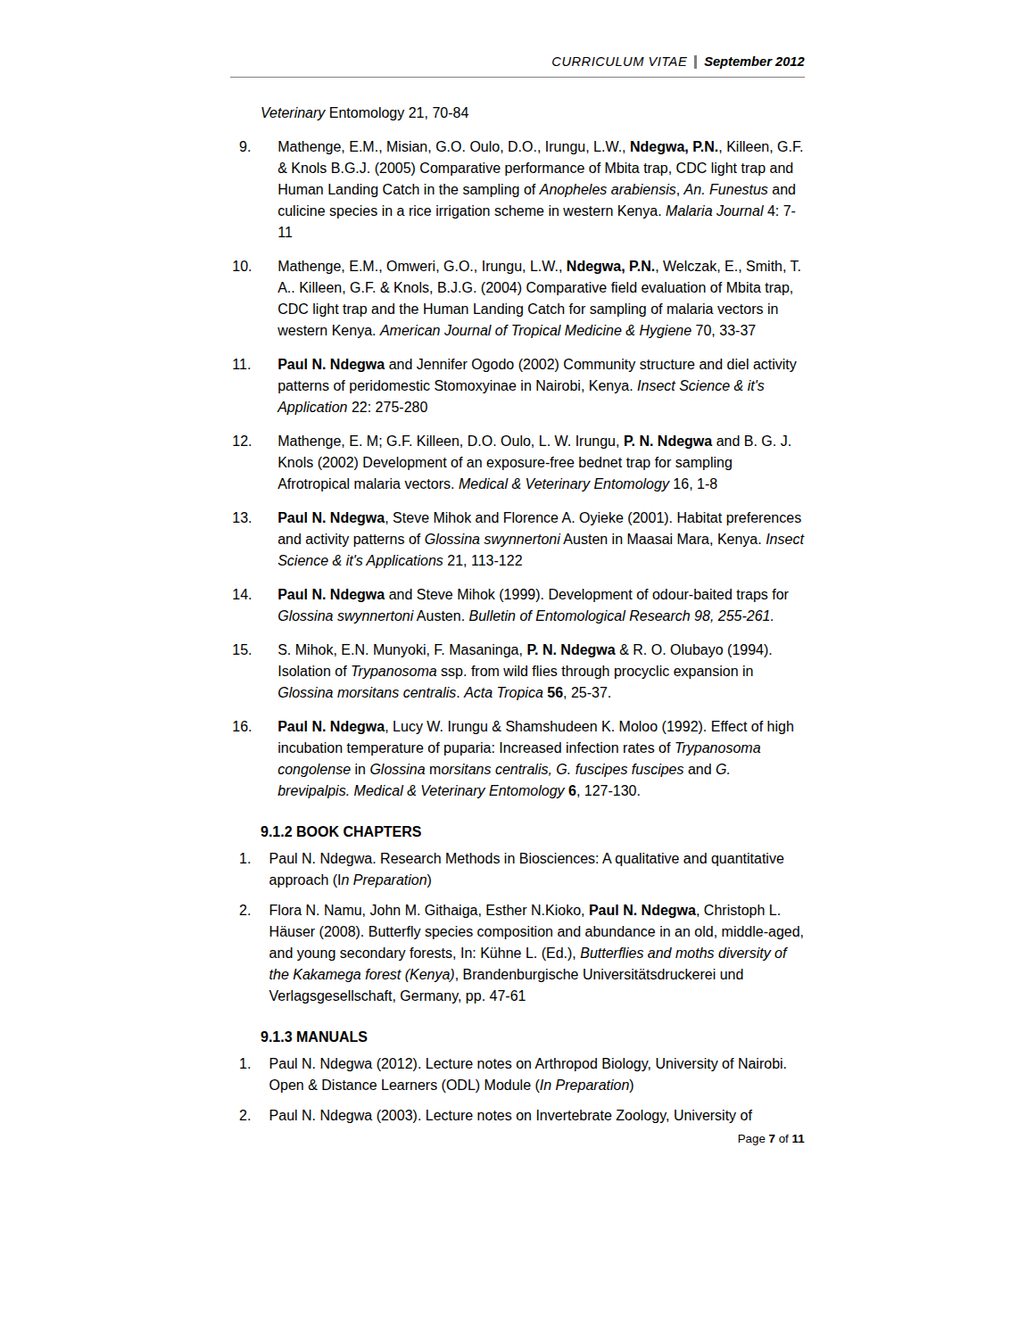CURRICULUM VITAE September 2012
Veterinary Entomology 21, 70-84
Mathenge, E.M., Misian, G.O. Oulo, D.O., Irungu, L.W., Ndegwa, P.N., Killeen, G.F. & Knols B.G.J. (2005) Comparative performance of Mbita trap, CDC light trap and Human Landing Catch in the sampling of Anopheles arabiensis, An. Funestus and culicine species in a rice irrigation scheme in western Kenya. Malaria Journal 4: 7-11
Mathenge, E.M., Omweri, G.O., Irungu, L.W., Ndegwa, P.N., Welczak, E., Smith, T. A.. Killeen, G.F. & Knols, B.J.G. (2004) Comparative field evaluation of Mbita trap, CDC light trap and the Human Landing Catch for sampling of malaria vectors in western Kenya. American Journal of Tropical Medicine & Hygiene 70, 33-37
Paul N. Ndegwa and Jennifer Ogodo (2002) Community structure and diel activity patterns of peridomestic Stomoxyinae in Nairobi, Kenya. Insect Science & it's Application 22: 275-280
Mathenge, E. M; G.F. Killeen, D.O. Oulo, L. W. Irungu, P. N. Ndegwa and B. G. J. Knols (2002) Development of an exposure-free bednet trap for sampling Afrotropical malaria vectors. Medical & Veterinary Entomology 16, 1-8
Paul N. Ndegwa, Steve Mihok and Florence A. Oyieke (2001). Habitat preferences and activity patterns of Glossina swynnertoni Austen in Maasai Mara, Kenya. Insect Science & it's Applications 21, 113-122
Paul N. Ndegwa and Steve Mihok (1999). Development of odour-baited traps for Glossina swynnertoni Austen. Bulletin of Entomological Research 98, 255-261.
S. Mihok, E.N. Munyoki, F. Masaninga, P. N. Ndegwa & R. O. Olubayo (1994). Isolation of Trypanosoma ssp. from wild flies through procyclic expansion in Glossina morsitans centralis. Acta Tropica 56, 25-37.
Paul N. Ndegwa, Lucy W. Irungu & Shamshudeen K. Moloo (1992). Effect of high incubation temperature of puparia: Increased infection rates of Trypanosoma congolense in Glossina morsitans centralis, G. fuscipes fuscipes and G. brevipalpis. Medical & Veterinary Entomology 6, 127-130.
9.1.2 BOOK CHAPTERS
Paul N. Ndegwa. Research Methods in Biosciences: A qualitative and quantitative approach (In Preparation)
Flora N. Namu, John M. Githaiga, Esther N.Kioko, Paul N. Ndegwa, Christoph L. Häuser (2008). Butterfly species composition and abundance in an old, middle-aged, and young secondary forests, In: Kühne L. (Ed.), Butterflies and moths diversity of the Kakamega forest (Kenya), Brandenburgische Universitätsdruckerei und Verlagsgesellschaft, Germany, pp. 47-61
9.1.3 MANUALS
Paul N. Ndegwa (2012). Lecture notes on Arthropod Biology, University of Nairobi. Open & Distance Learners (ODL) Module (In Preparation)
Paul N. Ndegwa (2003). Lecture notes on Invertebrate Zoology, University of
Page 7 of 11